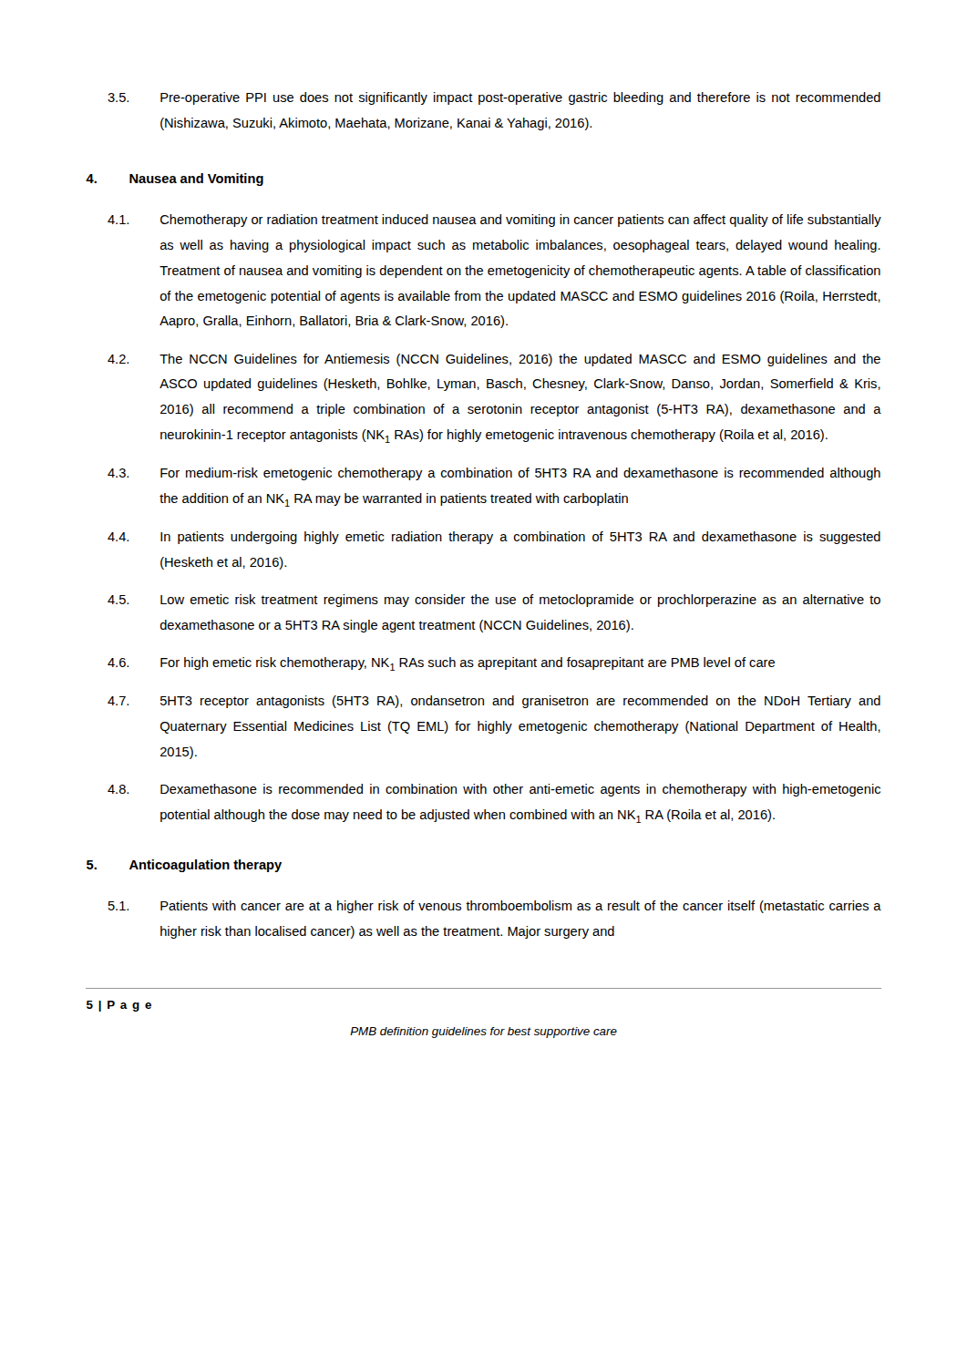3.5. Pre-operative PPI use does not significantly impact post-operative gastric bleeding and therefore is not recommended (Nishizawa, Suzuki, Akimoto, Maehata, Morizane, Kanai & Yahagi, 2016).
4. Nausea and Vomiting
4.1. Chemotherapy or radiation treatment induced nausea and vomiting in cancer patients can affect quality of life substantially as well as having a physiological impact such as metabolic imbalances, oesophageal tears, delayed wound healing. Treatment of nausea and vomiting is dependent on the emetogenicity of chemotherapeutic agents. A table of classification of the emetogenic potential of agents is available from the updated MASCC and ESMO guidelines 2016 (Roila, Herrstedt, Aapro, Gralla, Einhorn, Ballatori, Bria & Clark-Snow, 2016).
4.2. The NCCN Guidelines for Antiemesis (NCCN Guidelines, 2016) the updated MASCC and ESMO guidelines and the ASCO updated guidelines (Hesketh, Bohlke, Lyman, Basch, Chesney, Clark-Snow, Danso, Jordan, Somerfield & Kris, 2016) all recommend a triple combination of a serotonin receptor antagonist (5-HT3 RA), dexamethasone and a neurokinin-1 receptor antagonists (NK1 RAs) for highly emetogenic intravenous chemotherapy (Roila et al, 2016).
4.3. For medium-risk emetogenic chemotherapy a combination of 5HT3 RA and dexamethasone is recommended although the addition of an NK1 RA may be warranted in patients treated with carboplatin
4.4. In patients undergoing highly emetic radiation therapy a combination of 5HT3 RA and dexamethasone is suggested (Hesketh et al, 2016).
4.5. Low emetic risk treatment regimens may consider the use of metoclopramide or prochlorperazine as an alternative to dexamethasone or a 5HT3 RA single agent treatment (NCCN Guidelines, 2016).
4.6. For high emetic risk chemotherapy, NK1 RAs such as aprepitant and fosaprepitant are PMB level of care
4.7. 5HT3 receptor antagonists (5HT3 RA), ondansetron and granisetron are recommended on the NDoH Tertiary and Quaternary Essential Medicines List (TQ EML) for highly emetogenic chemotherapy (National Department of Health, 2015).
4.8. Dexamethasone is recommended in combination with other anti-emetic agents in chemotherapy with high-emetogenic potential although the dose may need to be adjusted when combined with an NK1 RA (Roila et al, 2016).
5. Anticoagulation therapy
5.1. Patients with cancer are at a higher risk of venous thromboembolism as a result of the cancer itself (metastatic carries a higher risk than localised cancer) as well as the treatment. Major surgery and
5 | P a g e
PMB definition guidelines for best supportive care